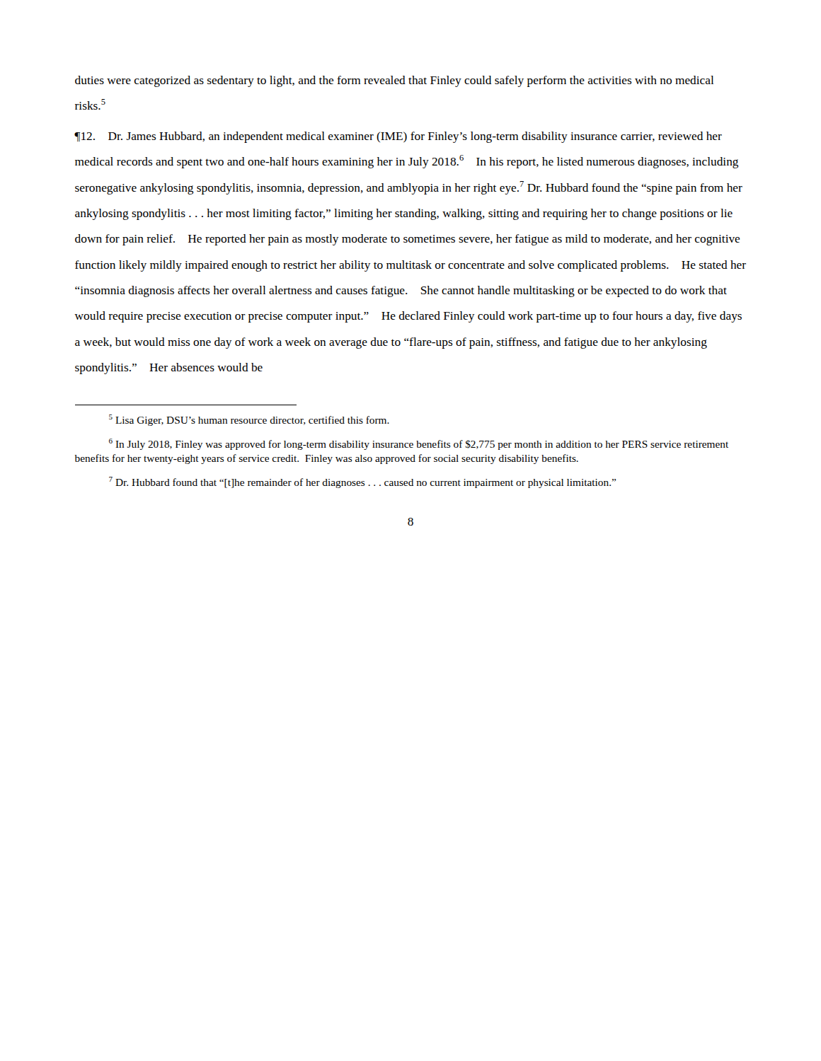duties were categorized as sedentary to light, and the form revealed that Finley could safely perform the activities with no medical risks.5
¶12. Dr. James Hubbard, an independent medical examiner (IME) for Finley’s long-term disability insurance carrier, reviewed her medical records and spent two and one-half hours examining her in July 2018.6 In his report, he listed numerous diagnoses, including seronegative ankylosing spondylitis, insomnia, depression, and amblyopia in her right eye.7 Dr. Hubbard found the “spine pain from her ankylosing spondylitis . . . her most limiting factor,” limiting her standing, walking, sitting and requiring her to change positions or lie down for pain relief. He reported her pain as mostly moderate to sometimes severe, her fatigue as mild to moderate, and her cognitive function likely mildly impaired enough to restrict her ability to multitask or concentrate and solve complicated problems. He stated her “insomnia diagnosis affects her overall alertness and causes fatigue. She cannot handle multitasking or be expected to do work that would require precise execution or precise computer input.” He declared Finley could work part-time up to four hours a day, five days a week, but would miss one day of work a week on average due to “flare-ups of pain, stiffness, and fatigue due to her ankylosing spondylitis.” Her absences would be
5 Lisa Giger, DSU’s human resource director, certified this form.
6 In July 2018, Finley was approved for long-term disability insurance benefits of $2,775 per month in addition to her PERS service retirement benefits for her twenty-eight years of service credit. Finley was also approved for social security disability benefits.
7 Dr. Hubbard found that “[t]he remainder of her diagnoses . . . caused no current impairment or physical limitation.”
8